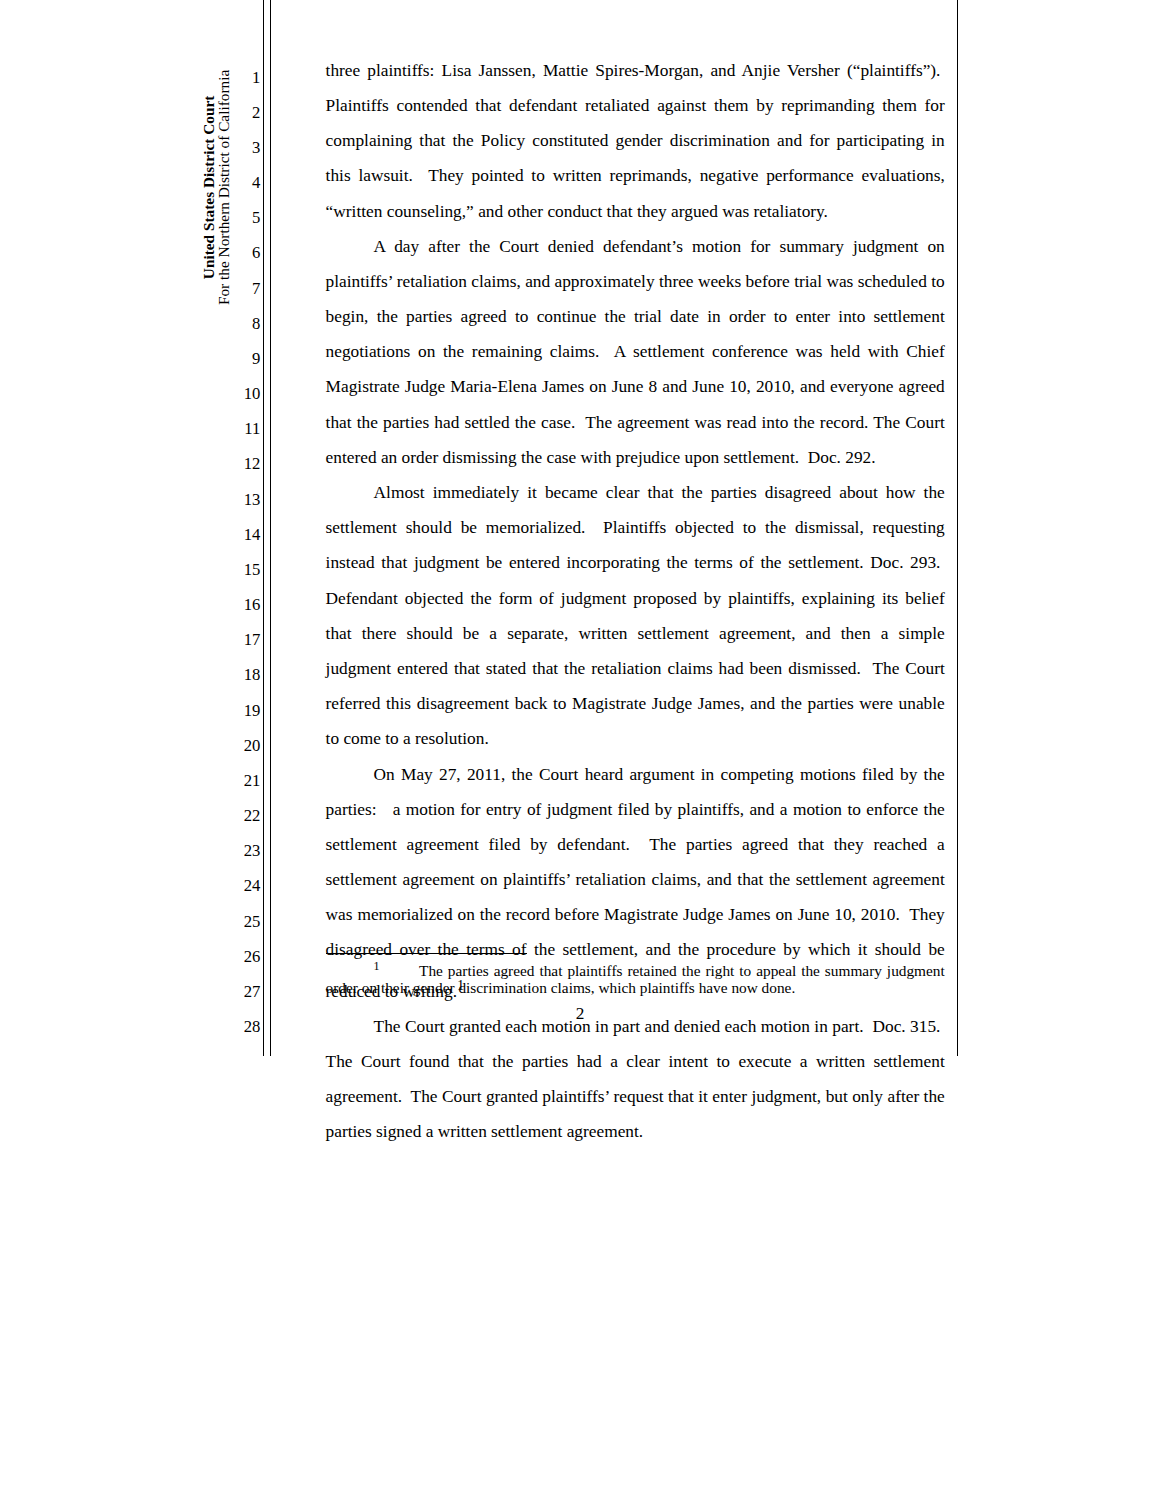1
2
3
4
5
6
7
8
9
10
11
12
13
14
15
16
17
18
19
20
21
22
23
24
25
26
27
28
United States District Court
For the Northern District of California
three plaintiffs: Lisa Janssen, Mattie Spires-Morgan, and Anjie Versher (“plaintiffs”). Plaintiffs contended that defendant retaliated against them by reprimanding them for complaining that the Policy constituted gender discrimination and for participating in this lawsuit. They pointed to written reprimands, negative performance evaluations, “written counseling,” and other conduct that they argued was retaliatory.
A day after the Court denied defendant’s motion for summary judgment on plaintiffs’ retaliation claims, and approximately three weeks before trial was scheduled to begin, the parties agreed to continue the trial date in order to enter into settlement negotiations on the remaining claims. A settlement conference was held with Chief Magistrate Judge Maria-Elena James on June 8 and June 10, 2010, and everyone agreed that the parties had settled the case. The agreement was read into the record. The Court entered an order dismissing the case with prejudice upon settlement. Doc. 292.
Almost immediately it became clear that the parties disagreed about how the settlement should be memorialized. Plaintiffs objected to the dismissal, requesting instead that judgment be entered incorporating the terms of the settlement. Doc. 293. Defendant objected the form of judgment proposed by plaintiffs, explaining its belief that there should be a separate, written settlement agreement, and then a simple judgment entered that stated that the retaliation claims had been dismissed. The Court referred this disagreement back to Magistrate Judge James, and the parties were unable to come to a resolution.
On May 27, 2011, the Court heard argument in competing motions filed by the parties: a motion for entry of judgment filed by plaintiffs, and a motion to enforce the settlement agreement filed by defendant. The parties agreed that they reached a settlement agreement on plaintiffs’ retaliation claims, and that the settlement agreement was memorialized on the record before Magistrate Judge James on June 10, 2010. They disagreed over the terms of the settlement, and the procedure by which it should be reduced to writing.1
The Court granted each motion in part and denied each motion in part. Doc. 315. The Court found that the parties had a clear intent to execute a written settlement agreement. The Court granted plaintiffs’ request that it enter judgment, but only after the parties signed a written settlement agreement.
1 The parties agreed that plaintiffs retained the right to appeal the summary judgment order on their gender discrimination claims, which plaintiffs have now done.
2